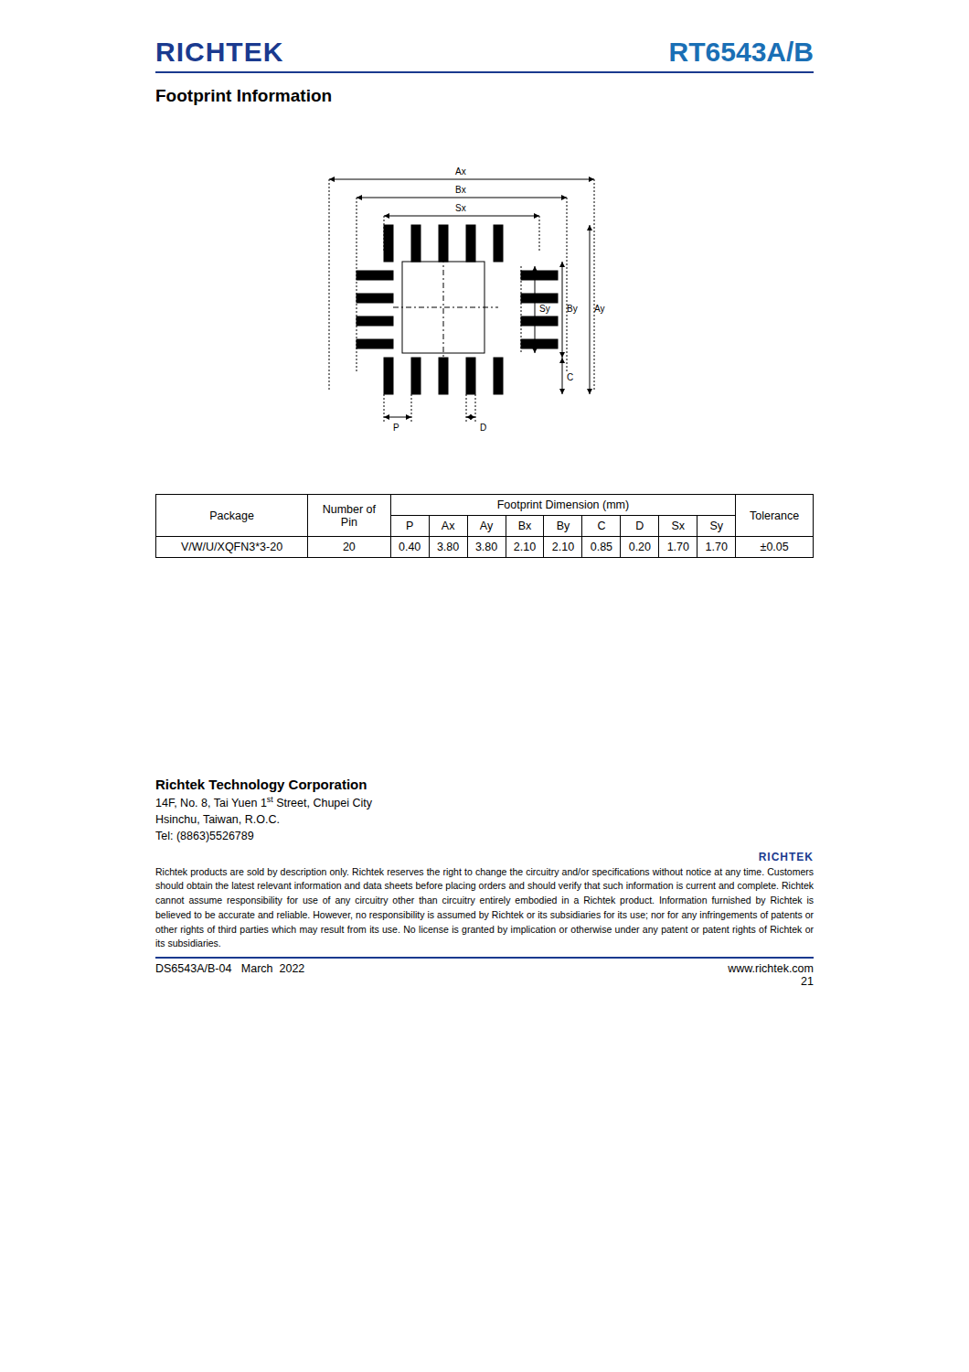RICHTEK
RT6543A/B
Footprint Information
Ax Bx Sx Sy By Ay C P D
| Package | Number of Pin | Footprint Dimension (mm) | Tolerance |
| --- | --- | --- | --- |
| P | Ax | Ay | Bx | By | C | D | Sx | Sy |
| V/W/U/XQFN3*3-20 | 20 | 0.40 | 3.80 | 3.80 | 2.10 | 2.10 | 0.85 | 0.20 | 1.70 | 1.70 | ±0.05 |
Richtek Technology Corporation
14F, No. 8, Tai Yuen 1st Street, Chupei City
Hsinchu, Taiwan, R.O.C.
Tel: (8863)5526789
RICHTEK
Richtek products are sold by description only. Richtek reserves the right to change the circuitry and/or specifications without notice at any time. Customers should obtain the latest relevant information and data sheets before placing orders and should verify that such information is current and complete. Richtek cannot assume responsibility for use of any circuitry other than circuitry entirely embodied in a Richtek product. Information furnished by Richtek is believed to be accurate and reliable. However, no responsibility is assumed by Richtek or its subsidiaries for its use; nor for any infringements of patents or other rights of third parties which may result from its use. No license is granted by implication or otherwise under any patent or patent rights of Richtek or its subsidiaries.
DS6543A/B-04 March 2022
www.richtek.com
21